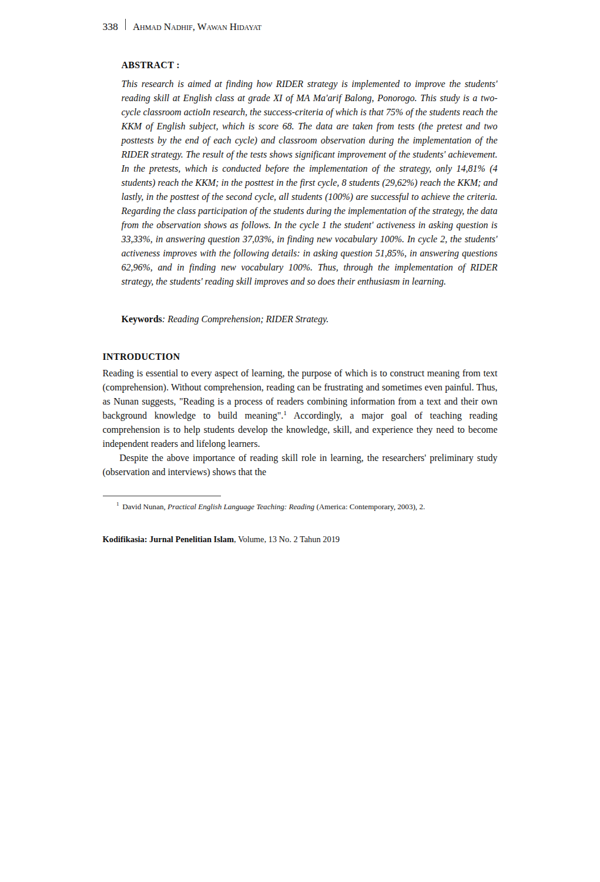338 Ahmad Nadhif, Wawan Hidayat
ABSTRACT :
This research is aimed at finding how RIDER strategy is implemented to improve the students' reading skill at English class at grade XI of MA Ma'arif Balong, Ponorogo. This study is a two-cycle classroom actioIn research, the success-criteria of which is that 75% of the students reach the KKM of English subject, which is score 68. The data are taken from tests (the pretest and two posttests by the end of each cycle) and classroom observation during the implementation of the RIDER strategy. The result of the tests shows significant improvement of the students' achievement. In the pretests, which is conducted before the implementation of the strategy, only 14,81% (4 students) reach the KKM; in the posttest in the first cycle, 8 students (29,62%) reach the KKM; and lastly, in the posttest of the second cycle, all students (100%) are successful to achieve the criteria. Regarding the class participation of the students during the implementation of the strategy, the data from the observation shows as follows. In the cycle 1 the student' activeness in asking question is 33,33%, in answering question 37,03%, in finding new vocabulary 100%. In cycle 2, the students' activeness improves with the following details: in asking question 51,85%, in answering questions 62,96%, and in finding new vocabulary 100%. Thus, through the implementation of RIDER strategy, the students' reading skill improves and so does their enthusiasm in learning.
Keywords: Reading Comprehension; RIDER Strategy.
INTRODUCTION
Reading is essential to every aspect of learning, the purpose of which is to construct meaning from text (comprehension). Without comprehension, reading can be frustrating and sometimes even painful. Thus, as Nunan suggests, "Reading is a process of readers combining information from a text and their own background knowledge to build meaning".1 Accordingly, a major goal of teaching reading comprehension is to help students develop the knowledge, skill, and experience they need to become independent readers and lifelong learners.
Despite the above importance of reading skill role in learning, the researchers' preliminary study (observation and interviews) shows that the
1 David Nunan, Practical English Language Teaching: Reading (America: Contemporary, 2003), 2.
Kodifikasia: Jurnal Penelitian Islam, Volume, 13 No. 2 Tahun 2019